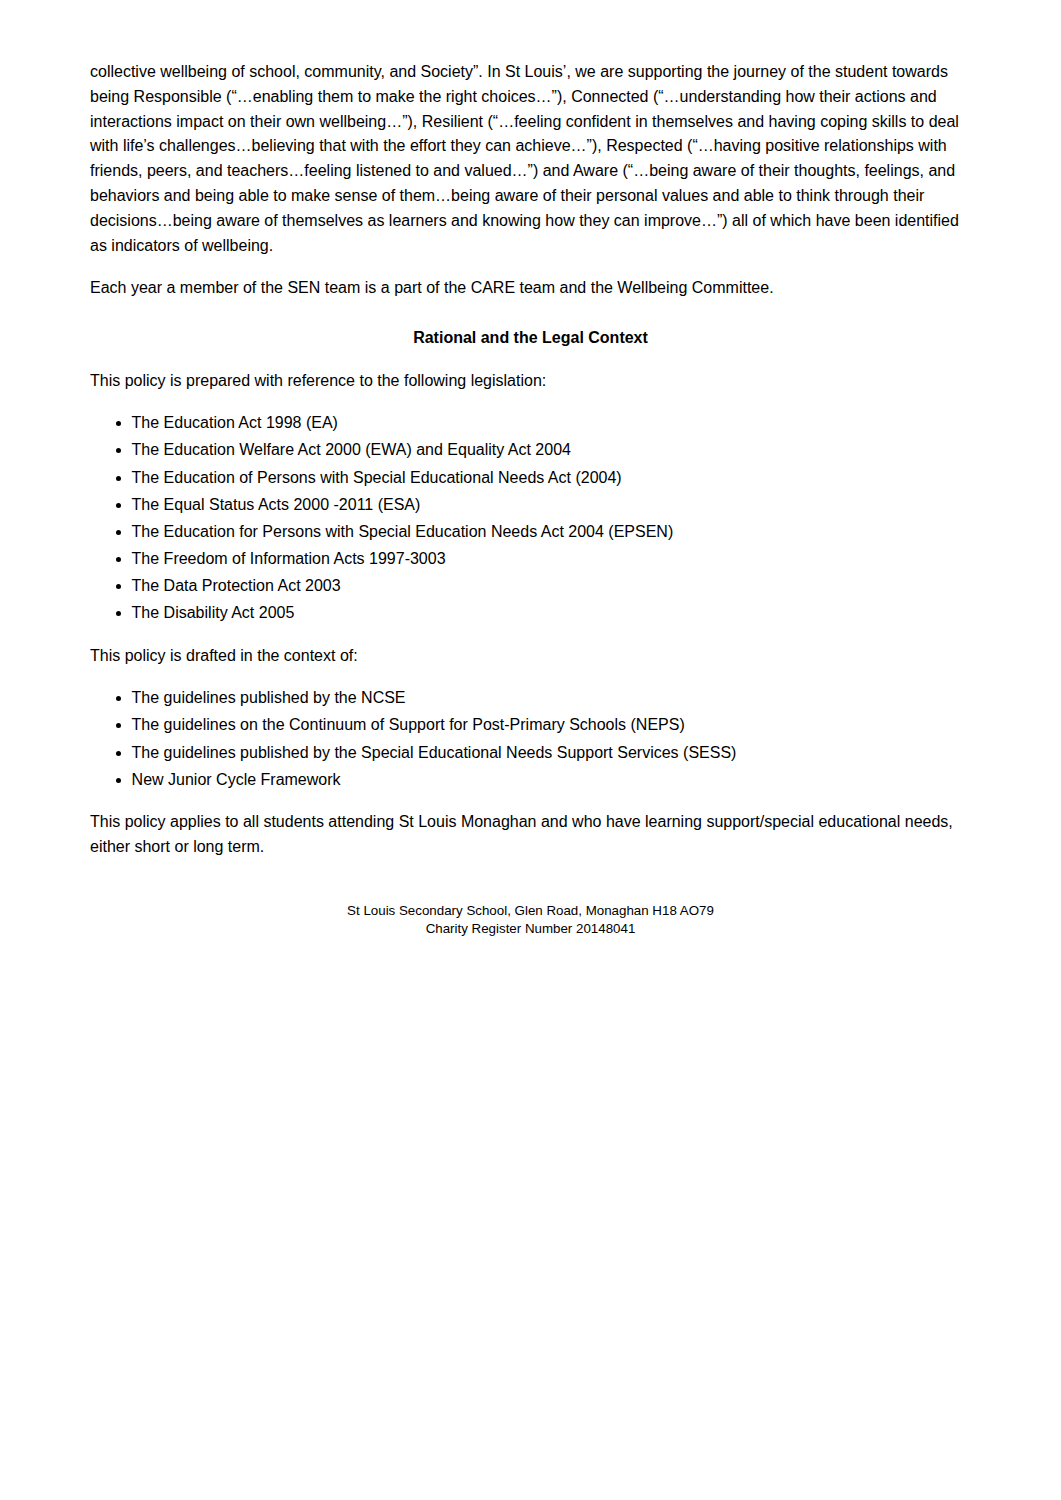collective wellbeing of school, community, and Society”. In St Louis’, we are supporting the journey of the student towards being Responsible (“…enabling them to make the right choices…”), Connected (“…understanding how their actions and interactions impact on their own wellbeing…”), Resilient (“…feeling confident in themselves and having coping skills to deal with life’s challenges…believing that with the effort they can achieve…”), Respected (“…having positive relationships with friends, peers, and teachers…feeling listened to and valued…”) and Aware (“…being aware of their thoughts, feelings, and behaviors and being able to make sense of them…being aware of their personal values and able to think through their decisions…being aware of themselves as learners and knowing how they can improve…”) all of which have been identified as indicators of wellbeing.
Each year a member of the SEN team is a part of the CARE team and the Wellbeing Committee.
Rational and the Legal Context
This policy is prepared with reference to the following legislation:
The Education Act 1998 (EA)
The Education Welfare Act 2000 (EWA) and Equality Act 2004
The Education of Persons with Special Educational Needs Act (2004)
The Equal Status Acts 2000 -2011 (ESA)
The Education for Persons with Special Education Needs Act 2004 (EPSEN)
The Freedom of Information Acts 1997-3003
The Data Protection Act 2003
The Disability Act 2005
This policy is drafted in the context of:
The guidelines published by the NCSE
The guidelines on the Continuum of Support for Post-Primary Schools (NEPS)
The guidelines published by the Special Educational Needs Support Services (SESS)
New Junior Cycle Framework
This policy applies to all students attending St Louis Monaghan and who have learning support/special educational needs, either short or long term.
St Louis Secondary School, Glen Road, Monaghan H18 AO79
Charity Register Number 20148041